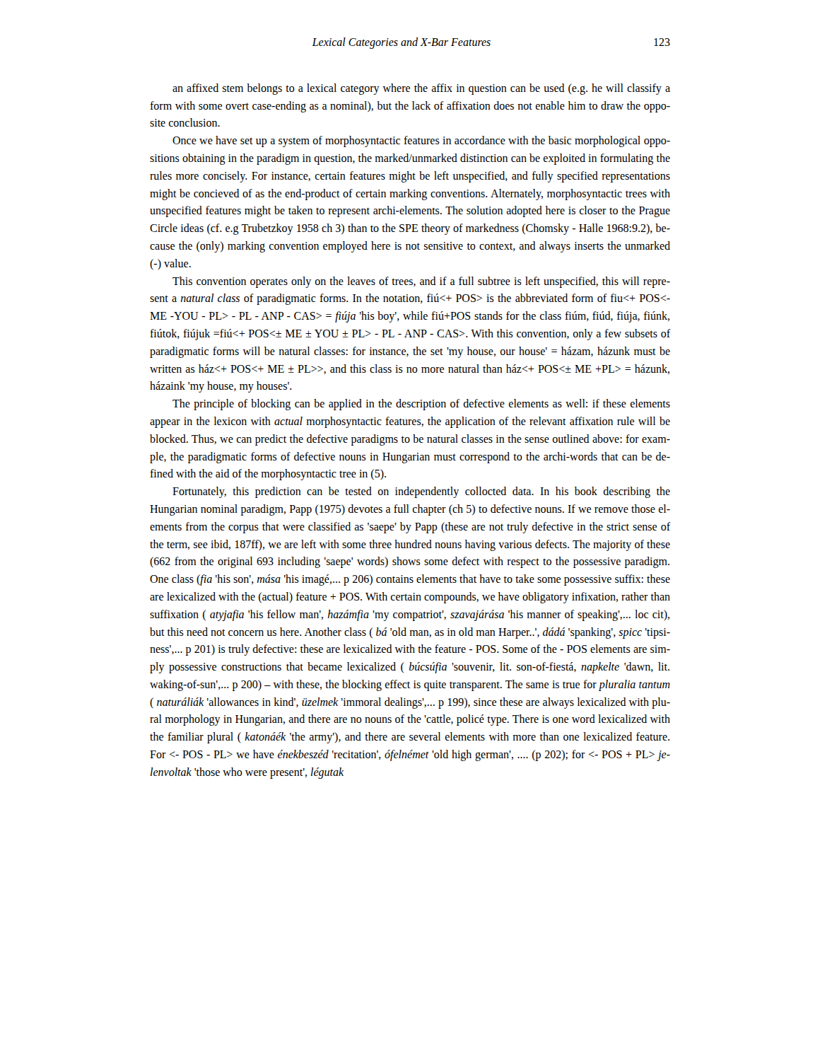Lexical Categories and X-Bar Features 123
an affixed stem belongs to a lexical category where the affix in question can be used (e.g. he will classify a form with some overt case-ending as a nominal), but the lack of affixation does not enable him to draw the opposite conclusion.
Once we have set up a system of morphosyntactic features in accordance with the basic morphological oppositions obtaining in the paradigm in question, the marked/unmarked distinction can be exploited in formulating the rules more concisely. For instance, certain features might be left unspecified, and fully specified representations might be concieved of as the end-product of certain marking conventions. Alternately, morphosyntactic trees with unspecified features might be taken to represent archi-elements. The solution adopted here is closer to the Prague Circle ideas (cf. e.g Trubetzkoy 1958 ch 3) than to the SPE theory of markedness (Chomsky - Halle 1968:9.2), because the (only) marking convention employed here is not sensitive to context, and always inserts the unmarked (-) value.
This convention operates only on the leaves of trees, and if a full subtree is left unspecified, this will represent a natural class of paradigmatic forms. In the notation, fiú<+ POS> is the abbreviated form of fiu<+ POS<- ME -YOU - PL> - PL - ANP - CAS> = fiúja 'his boy', while fiú+POS stands for the class fiúm, fiúd, fiúja, fiúnk, fiútok, fiújuk =fiú<+ POS<± ME ± YOU ± PL> - PL - ANP - CAS>. With this convention, only a few subsets of paradigmatic forms will be natural classes: for instance, the set 'my house, our house' = házam, házunk must be written as ház<+ POS<+ ME ± PL>>, and this class is no more natural than ház<+ POS<± ME +PL> = házunk, házaink 'my house, my houses'.
The principle of blocking can be applied in the description of defective elements as well: if these elements appear in the lexicon with actual morphosyntactic features, the application of the relevant affixation rule will be blocked. Thus, we can predict the defective paradigms to be natural classes in the sense outlined above: for example, the paradigmatic forms of defective nouns in Hungarian must correspond to the archi-words that can be defined with the aid of the morphosyntactic tree in (5).
Fortunately, this prediction can be tested on independently collocted data. In his book describing the Hungarian nominal paradigm, Papp (1975) devotes a full chapter (ch 5) to defective nouns. If we remove those elements from the corpus that were classified as 'saepe' by Papp (these are not truly defective in the strict sense of the term, see ibid, 187ff), we are left with some three hundred nouns having various defects. The majority of these (662 from the original 693 including 'saepe' words) shows some defect with respect to the possessive paradigm. One class (fia 'his son', mása 'his imagé,... p 206) contains elements that have to take some possessive suffix: these are lexicalized with the (actual) feature + POS. With certain compounds, we have obligatory infixation, rather than suffixation ( atyjafia 'his fellow man', hazámfia 'my compatriot', szavajárása 'his manner of speaking',... loc cit), but this need not concern us here. Another class ( bá 'old man, as in old man Harper..', dádá 'spanking', spicc 'tipsiness',... p 201) is truly defective: these are lexicalized with the feature - POS. Some of the - POS elements are simply possessive constructions that became lexicalized ( búcsúfia 'souvenir, lit. son-of-fiestá, napkelte 'dawn, lit. waking-of-sun',... p 200) – with these, the blocking effect is quite transparent. The same is true for pluralia tantum ( naturáliák 'allowances in kind', üzelmek 'immoral dealings',... p 199), since these are always lexicalized with plural morphology in Hungarian, and there are no nouns of the 'cattle, policé type. There is one word lexicalized with the familiar plural ( katonáék 'the army'), and there are several elements with more than one lexicalized feature. For <- POS - PL> we have énekbeszéd 'recitation', ófelnémet 'old high german', .... (p 202); for <- POS + PL> jelenvoltak 'those who were present', légutak